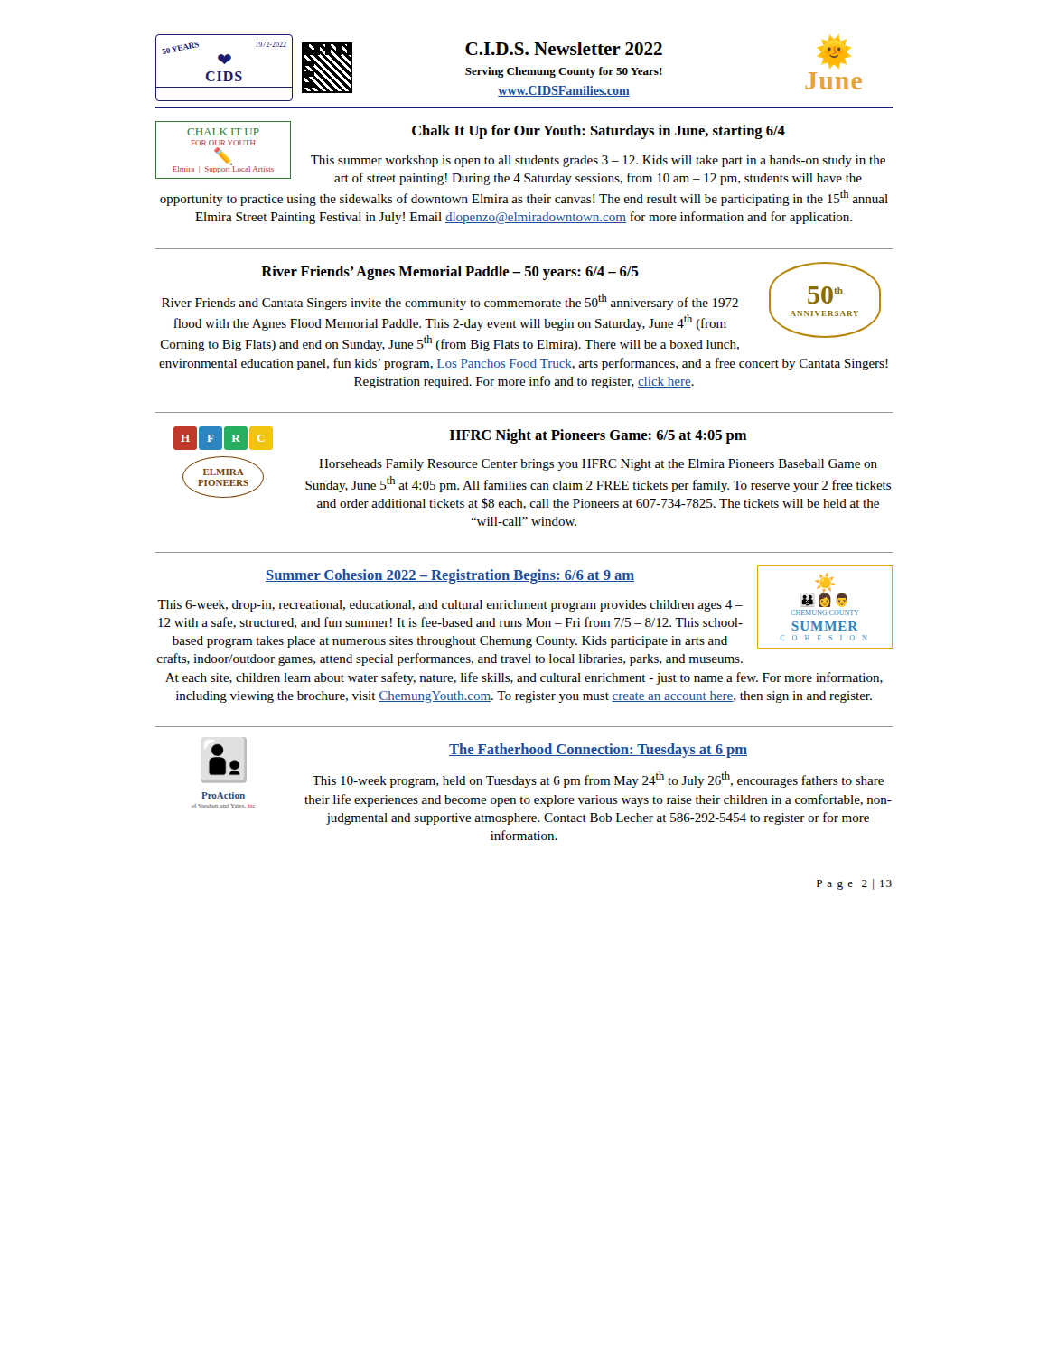50 YEARS 1972-2022 ❤ CIDS
C.I.D.S. Newsletter 2022
Serving Chemung County for 50 Years!
www.CIDSFamilies.com
🌞
June
CHALK IT UP
FOR OUR YOUTH
✏️
Elmira | Support Local Artists
Chalk It Up for Our Youth: Saturdays in June, starting 6/4
This summer workshop is open to all students grades 3 – 12. Kids will take part in a hands-on study in the art of street painting! During the 4 Saturday sessions, from 10 am – 12 pm, students will have the opportunity to practice using the sidewalks of downtown Elmira as their canvas! The end result will be participating in the 15th annual Elmira Street Painting Festival in July! Email dlopenzo@elmiradowntown.com for more information and for application.
50th ANNIVERSARY
River Friends’ Agnes Memorial Paddle – 50 years: 6/4 – 6/5
River Friends and Cantata Singers invite the community to commemorate the 50th anniversary of the 1972 flood with the Agnes Flood Memorial Paddle. This 2-day event will begin on Saturday, June 4th (from Corning to Big Flats) and end on Sunday, June 5th (from Big Flats to Elmira). There will be a boxed lunch, environmental education panel, fun kids’ program, Los Panchos Food Truck, arts performances, and a free concert by Cantata Singers! Registration required. For more info and to register, click here.
HFRC
ELMIRA
PIONEERS
HFRC Night at Pioneers Game: 6/5 at 4:05 pm
Horseheads Family Resource Center brings you HFRC Night at the Elmira Pioneers Baseball Game on Sunday, June 5th at 4:05 pm. All families can claim 2 FREE tickets per family. To reserve your 2 free tickets and order additional tickets at $8 each, call the Pioneers at 607-734-7825. The tickets will be held at the “will-call” window.
☀️
👪👩👨
CHEMUNG COUNTY
SUMMER
C O H E S I O N
Summer Cohesion 2022 – Registration Begins: 6/6 at 9 am
This 6-week, drop-in, recreational, educational, and cultural enrichment program provides children ages 4 – 12 with a safe, structured, and fun summer! It is fee-based and runs Mon – Fri from 7/5 – 8/12. This school-based program takes place at numerous sites throughout Chemung County. Kids participate in arts and crafts, indoor/outdoor games, attend special performances, and travel to local libraries, parks, and museums. At each site, children learn about water safety, nature, life skills, and cultural enrichment - just to name a few. For more information, including viewing the brochure, visit ChemungYouth.com. To register you must create an account here, then sign in and register.
👨‍👦
ProAction of Steuben and Yates, Inc
The Fatherhood Connection: Tuesdays at 6 pm
This 10-week program, held on Tuesdays at 6 pm from May 24th to July 26th, encourages fathers to share their life experiences and become open to explore various ways to raise their children in a comfortable, non-judgmental and supportive atmosphere. Contact Bob Lecher at 586-292-5454 to register or for more information.
P a g e 2 | 13